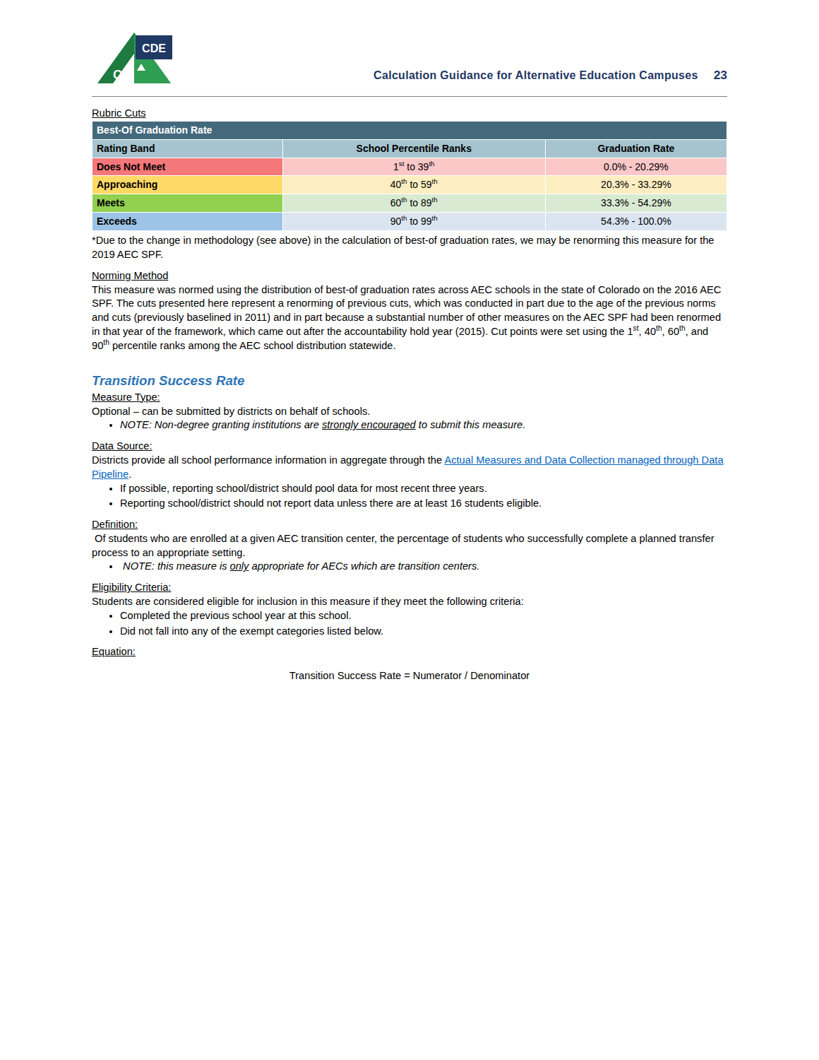CDE CO
Calculation Guidance for Alternative Education Campuses 23
Rubric Cuts
| Best-Of Graduation Rate |
| --- |
| Rating Band | School Percentile Ranks | Graduation Rate |
| Does Not Meet | 1 st to 39 th | 0.0% - 20.29% |
| Approaching | 40 th to 59 th | 20.3% - 33.29% |
| Meets | 60 th to 89 th | 33.3% - 54.29% |
| Exceeds | 90 th to 99 th | 54.3% - 100.0% |
*Due to the change in methodology (see above) in the calculation of best-of graduation rates, we may be renorming this measure for the 2019 AEC SPF.
Norming Method
This measure was normed using the distribution of best-of graduation rates across AEC schools in the state of Colorado on the 2016 AEC SPF. The cuts presented here represent a renorming of previous cuts, which was conducted in part due to the age of the previous norms and cuts (previously baselined in 2011) and in part because a substantial number of other measures on the AEC SPF had been renormed in that year of the framework, which came out after the accountability hold year (2015). Cut points were set using the 1st, 40th, 60th, and 90th percentile ranks among the AEC school distribution statewide.
Transition Success Rate
Measure Type:
Optional – can be submitted by districts on behalf of schools.
NOTE: Non-degree granting institutions are strongly encouraged to submit this measure.
Data Source:
Districts provide all school performance information in aggregate through the Actual Measures and Data Collection managed through Data Pipeline.
If possible, reporting school/district should pool data for most recent three years.
Reporting school/district should not report data unless there are at least 16 students eligible.
Definition:
Of students who are enrolled at a given AEC transition center, the percentage of students who successfully complete a planned transfer process to an appropriate setting.
NOTE: this measure is only appropriate for AECs which are transition centers.
Eligibility Criteria:
Students are considered eligible for inclusion in this measure if they meet the following criteria:
Completed the previous school year at this school.
Did not fall into any of the exempt categories listed below.
Equation:
Transition Success Rate = Numerator / Denominator